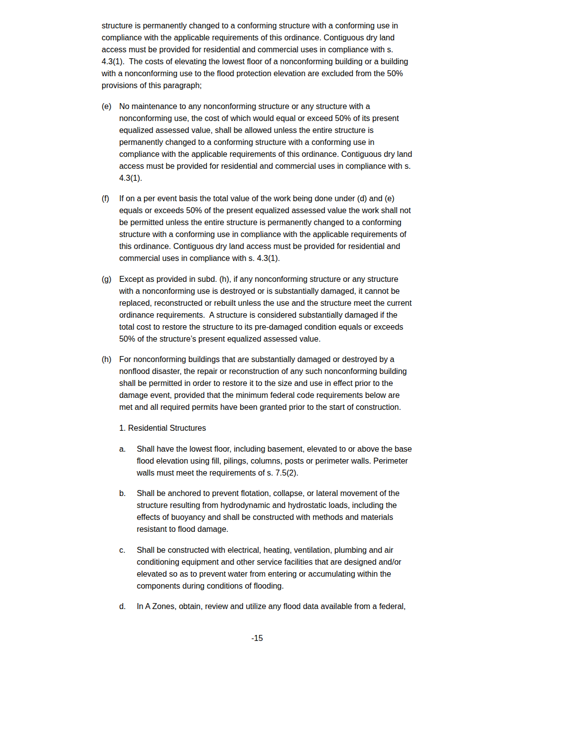structure is permanently changed to a conforming structure with a conforming use in compliance with the applicable requirements of this ordinance. Contiguous dry land access must be provided for residential and commercial uses in compliance with s. 4.3(1). The costs of elevating the lowest floor of a nonconforming building or a building with a nonconforming use to the flood protection elevation are excluded from the 50% provisions of this paragraph;
(e) No maintenance to any nonconforming structure or any structure with a nonconforming use, the cost of which would equal or exceed 50% of its present equalized assessed value, shall be allowed unless the entire structure is permanently changed to a conforming structure with a conforming use in compliance with the applicable requirements of this ordinance. Contiguous dry land access must be provided for residential and commercial uses in compliance with s. 4.3(1).
(f) If on a per event basis the total value of the work being done under (d) and (e) equals or exceeds 50% of the present equalized assessed value the work shall not be permitted unless the entire structure is permanently changed to a conforming structure with a conforming use in compliance with the applicable requirements of this ordinance. Contiguous dry land access must be provided for residential and commercial uses in compliance with s. 4.3(1).
(g) Except as provided in subd. (h), if any nonconforming structure or any structure with a nonconforming use is destroyed or is substantially damaged, it cannot be replaced, reconstructed or rebuilt unless the use and the structure meet the current ordinance requirements. A structure is considered substantially damaged if the total cost to restore the structure to its pre-damaged condition equals or exceeds 50% of the structure’s present equalized assessed value.
(h) For nonconforming buildings that are substantially damaged or destroyed by a nonflood disaster, the repair or reconstruction of any such nonconforming building shall be permitted in order to restore it to the size and use in effect prior to the damage event, provided that the minimum federal code requirements below are met and all required permits have been granted prior to the start of construction.
1. Residential Structures
a. Shall have the lowest floor, including basement, elevated to or above the base flood elevation using fill, pilings, columns, posts or perimeter walls. Perimeter walls must meet the requirements of s. 7.5(2).
b. Shall be anchored to prevent flotation, collapse, or lateral movement of the structure resulting from hydrodynamic and hydrostatic loads, including the effects of buoyancy and shall be constructed with methods and materials resistant to flood damage.
c. Shall be constructed with electrical, heating, ventilation, plumbing and air conditioning equipment and other service facilities that are designed and/or elevated so as to prevent water from entering or accumulating within the components during conditions of flooding.
d. In A Zones, obtain, review and utilize any flood data available from a federal,
-15